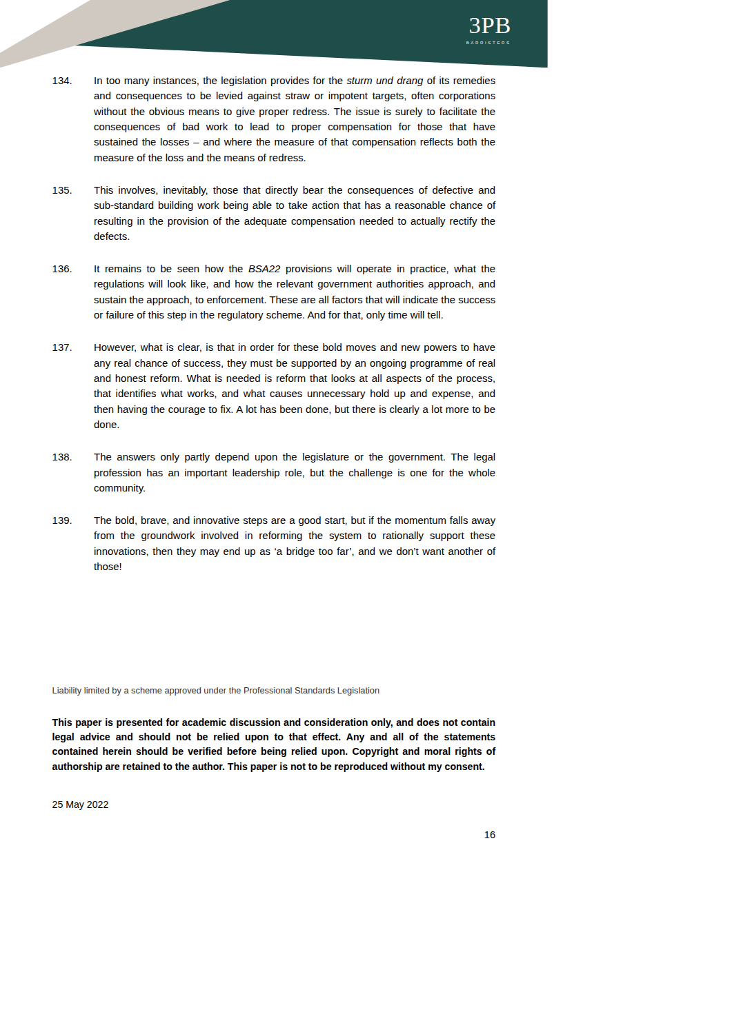3PB
BARRISTERS
134. In too many instances, the legislation provides for the sturm und drang of its remedies and consequences to be levied against straw or impotent targets, often corporations without the obvious means to give proper redress. The issue is surely to facilitate the consequences of bad work to lead to proper compensation for those that have sustained the losses – and where the measure of that compensation reflects both the measure of the loss and the means of redress.
135. This involves, inevitably, those that directly bear the consequences of defective and sub-standard building work being able to take action that has a reasonable chance of resulting in the provision of the adequate compensation needed to actually rectify the defects.
136. It remains to be seen how the BSA22 provisions will operate in practice, what the regulations will look like, and how the relevant government authorities approach, and sustain the approach, to enforcement. These are all factors that will indicate the success or failure of this step in the regulatory scheme. And for that, only time will tell.
137. However, what is clear, is that in order for these bold moves and new powers to have any real chance of success, they must be supported by an ongoing programme of real and honest reform. What is needed is reform that looks at all aspects of the process, that identifies what works, and what causes unnecessary hold up and expense, and then having the courage to fix. A lot has been done, but there is clearly a lot more to be done.
138. The answers only partly depend upon the legislature or the government. The legal profession has an important leadership role, but the challenge is one for the whole community.
139. The bold, brave, and innovative steps are a good start, but if the momentum falls away from the groundwork involved in reforming the system to rationally support these innovations, then they may end up as ‘a bridge too far’, and we don’t want another of those!
Liability limited by a scheme approved under the Professional Standards Legislation
This paper is presented for academic discussion and consideration only, and does not contain legal advice and should not be relied upon to that effect. Any and all of the statements contained herein should be verified before being relied upon. Copyright and moral rights of authorship are retained to the author. This paper is not to be reproduced without my consent.
25 May 2022
16